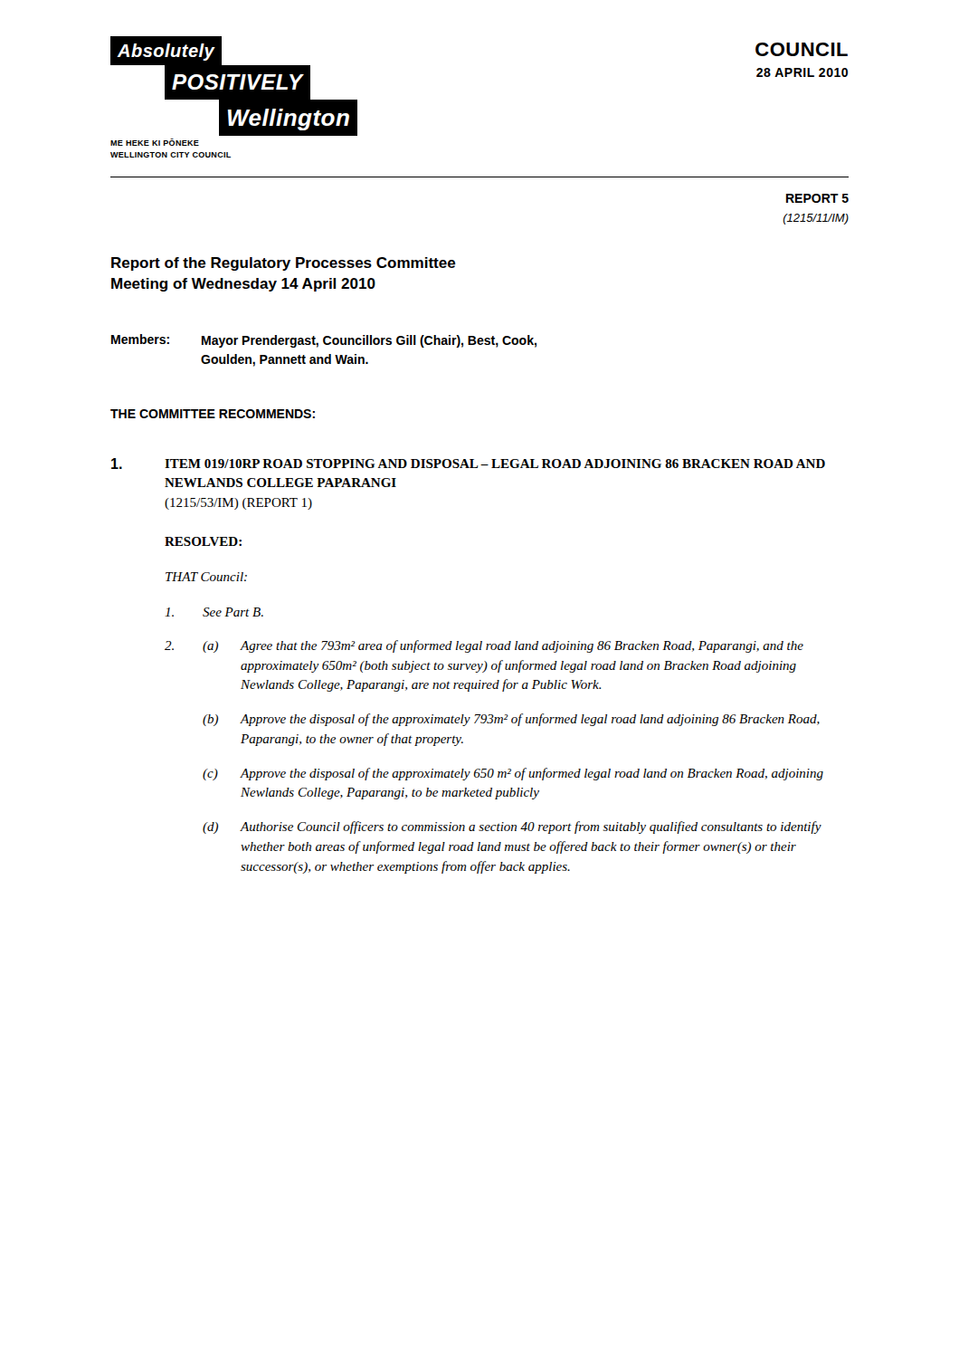Absolutely
POSITIVELY
Wellington
ME HEKE KI PŌNEKE
WELLINGTON CITY COUNCIL
COUNCIL
28 APRIL 2010
REPORT 5
(1215/11/IM)
Report of the Regulatory Processes Committee
Meeting of Wednesday 14 April 2010
Members:
Mayor Prendergast, Councillors Gill (Chair), Best, Cook,
Goulden, Pannett and Wain.
THE COMMITTEE RECOMMENDS:
1.
ITEM 019/10RP ROAD STOPPING AND DISPOSAL – LEGAL ROAD ADJOINING 86 BRACKEN ROAD AND NEWLANDS COLLEGE PAPARANGI
(1215/53/IM) (REPORT 1)
RESOLVED:
THAT Council:
1.
See Part B.
2.
(a)
Agree that the 793m² area of unformed legal road land adjoining 86 Bracken Road, Paparangi, and the approximately 650m² (both subject to survey) of unformed legal road land on Bracken Road adjoining Newlands College, Paparangi, are not required for a Public Work.
(b)
Approve the disposal of the approximately 793m² of unformed legal road land adjoining 86 Bracken Road, Paparangi, to the owner of that property.
(c)
Approve the disposal of the approximately 650 m² of unformed legal road land on Bracken Road, adjoining Newlands College, Paparangi, to be marketed publicly
(d)
Authorise Council officers to commission a section 40 report from suitably qualified consultants to identify whether both areas of unformed legal road land must be offered back to their former owner(s) or their successor(s), or whether exemptions from offer back applies.